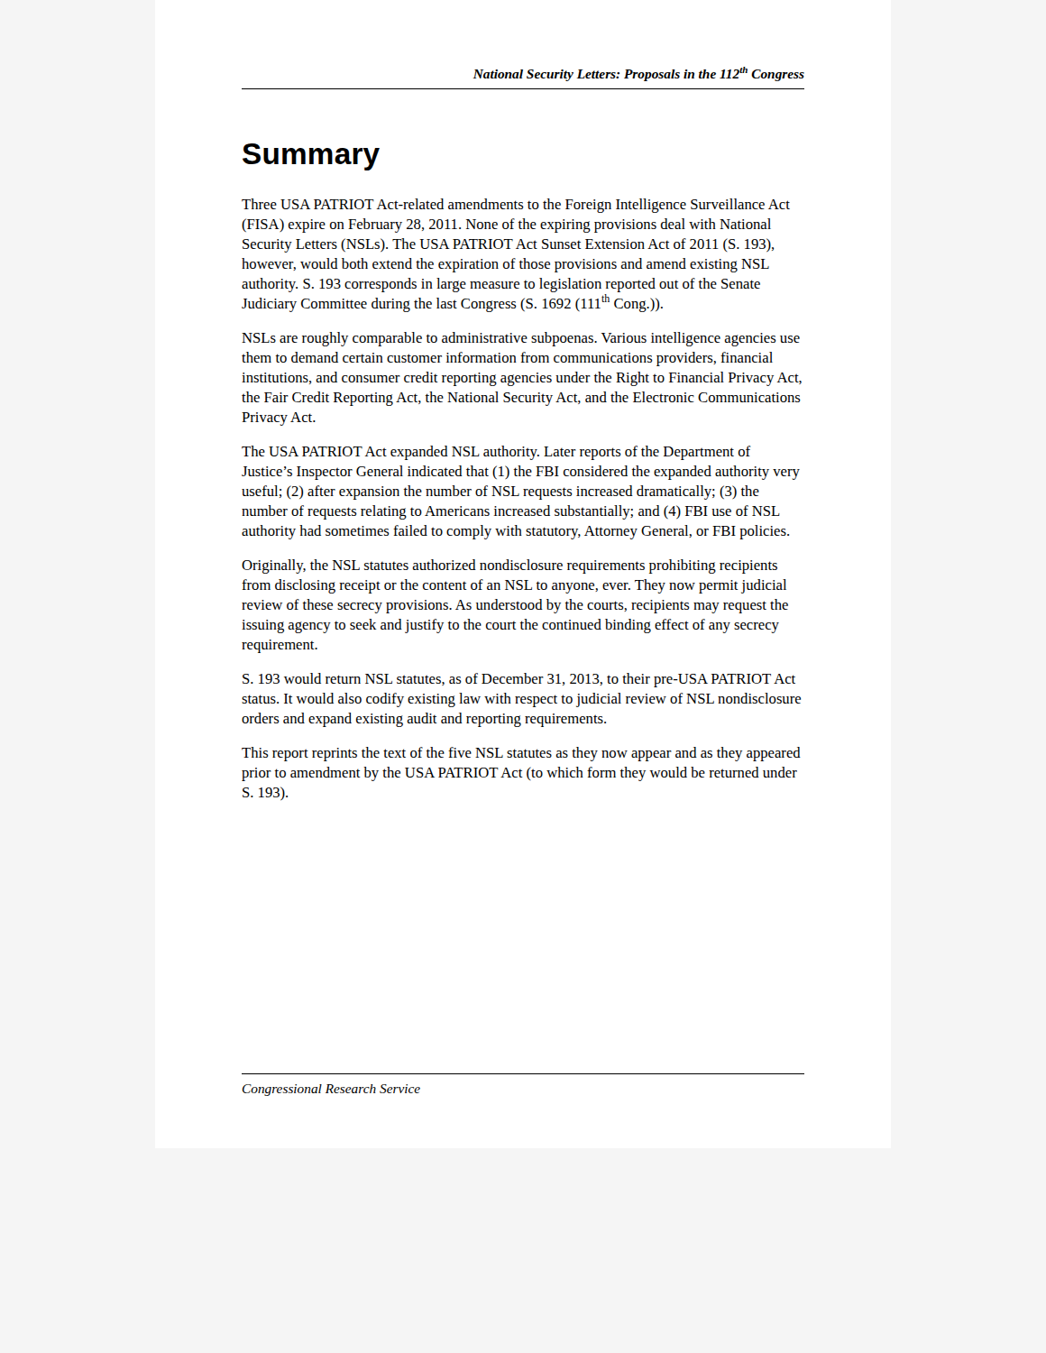National Security Letters: Proposals in the 112th Congress
Summary
Three USA PATRIOT Act-related amendments to the Foreign Intelligence Surveillance Act (FISA) expire on February 28, 2011. None of the expiring provisions deal with National Security Letters (NSLs). The USA PATRIOT Act Sunset Extension Act of 2011 (S. 193), however, would both extend the expiration of those provisions and amend existing NSL authority. S. 193 corresponds in large measure to legislation reported out of the Senate Judiciary Committee during the last Congress (S. 1692 (111th Cong.)).
NSLs are roughly comparable to administrative subpoenas. Various intelligence agencies use them to demand certain customer information from communications providers, financial institutions, and consumer credit reporting agencies under the Right to Financial Privacy Act, the Fair Credit Reporting Act, the National Security Act, and the Electronic Communications Privacy Act.
The USA PATRIOT Act expanded NSL authority. Later reports of the Department of Justice’s Inspector General indicated that (1) the FBI considered the expanded authority very useful; (2) after expansion the number of NSL requests increased dramatically; (3) the number of requests relating to Americans increased substantially; and (4) FBI use of NSL authority had sometimes failed to comply with statutory, Attorney General, or FBI policies.
Originally, the NSL statutes authorized nondisclosure requirements prohibiting recipients from disclosing receipt or the content of an NSL to anyone, ever. They now permit judicial review of these secrecy provisions. As understood by the courts, recipients may request the issuing agency to seek and justify to the court the continued binding effect of any secrecy requirement.
S. 193 would return NSL statutes, as of December 31, 2013, to their pre-USA PATRIOT Act status. It would also codify existing law with respect to judicial review of NSL nondisclosure orders and expand existing audit and reporting requirements.
This report reprints the text of the five NSL statutes as they now appear and as they appeared prior to amendment by the USA PATRIOT Act (to which form they would be returned under S. 193).
Congressional Research Service